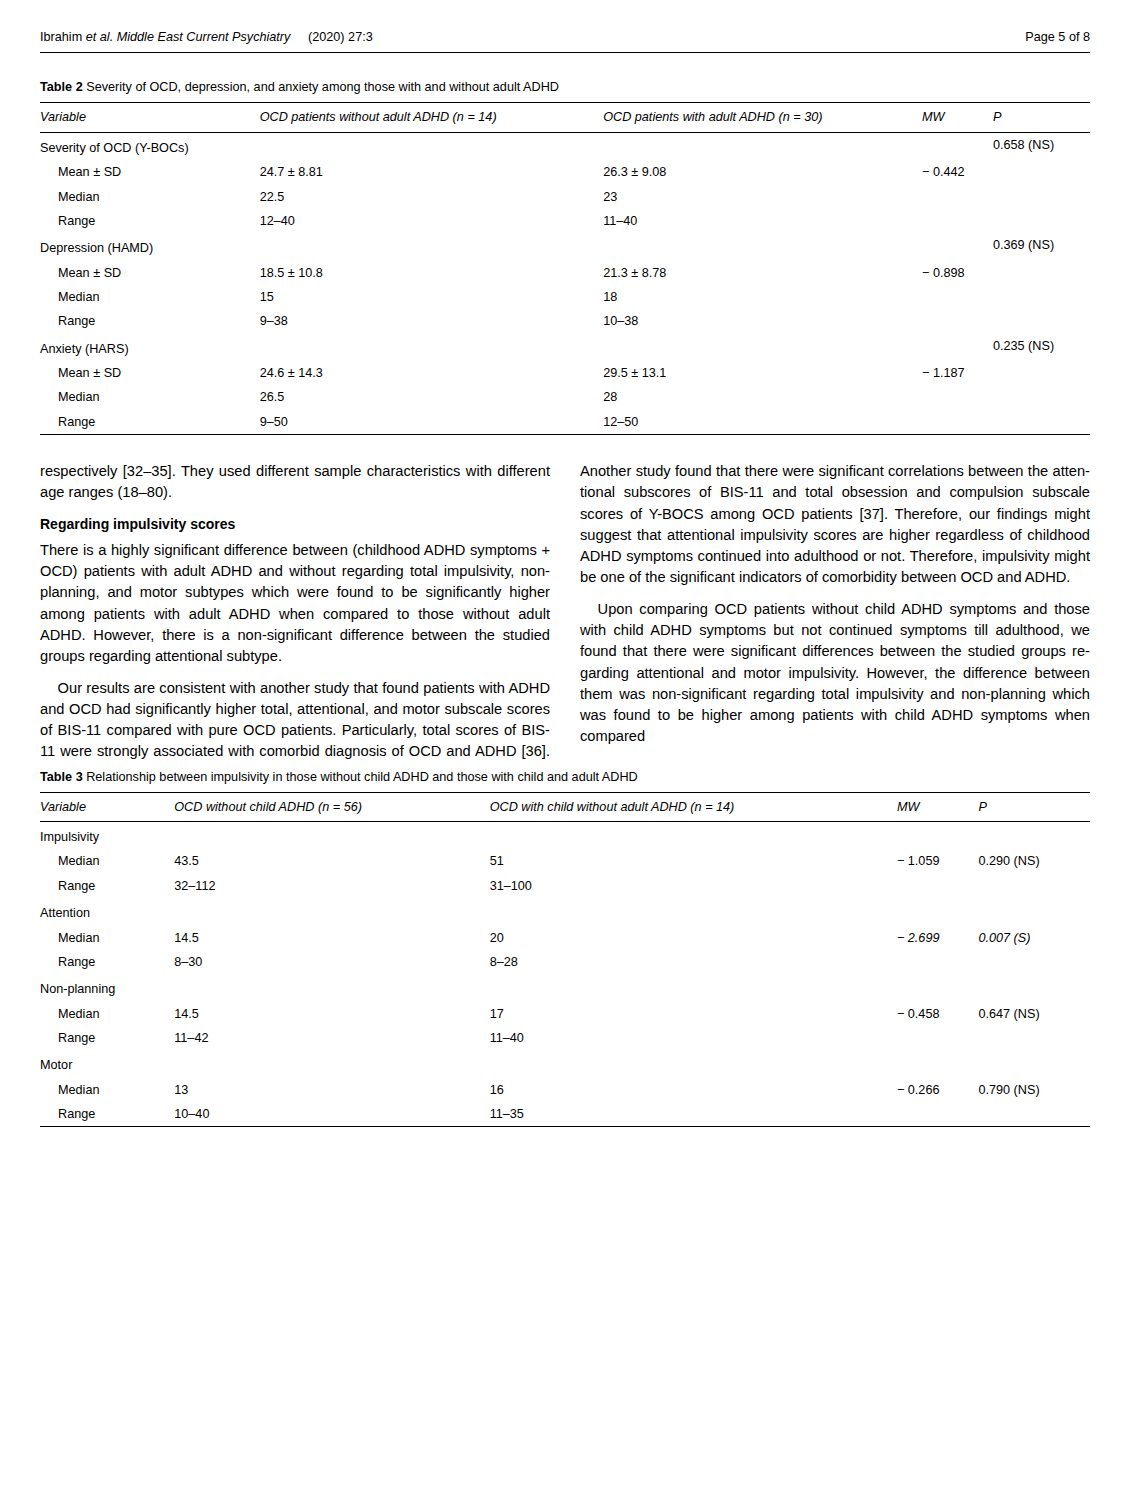Ibrahim et al. Middle East Current Psychiatry (2020) 27:3
Page 5 of 8
Table 2 Severity of OCD, depression, and anxiety among those with and without adult ADHD
| Variable | OCD patients without adult ADHD ( n = 14) | OCD patients with adult ADHD ( n = 30) | MW | P |
| --- | --- | --- | --- | --- |
| Severity of OCD (Y-BOCs) | | | | 0.658 (NS) |
| Mean ± SD | 24.7 ± 8.81 | 26.3 ± 9.08 | − 0.442 | |
| Median | 22.5 | 23 | | |
| Range | 12–40 | 11–40 | | |
| Depression (HAMD) | | | | 0.369 (NS) |
| Mean ± SD | 18.5 ± 10.8 | 21.3 ± 8.78 | − 0.898 | |
| Median | 15 | 18 | | |
| Range | 9–38 | 10–38 | | |
| Anxiety (HARS) | | | | 0.235 (NS) |
| Mean ± SD | 24.6 ± 14.3 | 29.5 ± 13.1 | − 1.187 | |
| Median | 26.5 | 28 | | |
| Range | 9–50 | 12–50 | | |
respectively [32–35]. They used different sample characteristics with different age ranges (18–80).
Regarding impulsivity scores
There is a highly significant difference between (childhood ADHD symptoms + OCD) patients with adult ADHD and without regarding total impulsivity, non-planning, and motor subtypes which were found to be significantly higher among patients with adult ADHD when compared to those without adult ADHD. However, there is a non-significant difference between the studied groups regarding attentional subtype.
Our results are consistent with another study that found patients with ADHD and OCD had significantly higher total, attentional, and motor subscale scores of BIS-11 compared with pure OCD patients. Particularly, total scores of BIS-11 were strongly associated with comorbid diagnosis of OCD and ADHD [36]. Another study found that there were significant correlations between the attentional subscores of BIS-11 and total obsession and compulsion subscale scores of Y-BOCS among OCD patients [37]. Therefore, our findings might suggest that attentional impulsivity scores are higher regardless of childhood ADHD symptoms continued into adulthood or not. Therefore, impulsivity might be one of the significant indicators of comorbidity between OCD and ADHD.
Upon comparing OCD patients without child ADHD symptoms and those with child ADHD symptoms but not continued symptoms till adulthood, we found that there were significant differences between the studied groups regarding attentional and motor impulsivity. However, the difference between them was non-significant regarding total impulsivity and non-planning which was found to be higher among patients with child ADHD symptoms when compared
Table 3 Relationship between impulsivity in those without child ADHD and those with child and adult ADHD
| Variable | OCD without child ADHD ( n = 56) | OCD with child without adult ADHD ( n = 14) | MW | P |
| --- | --- | --- | --- | --- |
| Impulsivity | | | | |
| Median | 43.5 | 51 | − 1.059 | 0.290 (NS) |
| Range | 32–112 | 31–100 | | |
| Attention | | | | |
| Median | 14.5 | 20 | − 2.699 | 0.007 (S) |
| Range | 8–30 | 8–28 | | |
| Non-planning | | | | |
| Median | 14.5 | 17 | − 0.458 | 0.647 (NS) |
| Range | 11–42 | 11–40 | | |
| Motor | | | | |
| Median | 13 | 16 | − 0.266 | 0.790 (NS) |
| Range | 10–40 | 11–35 | | |